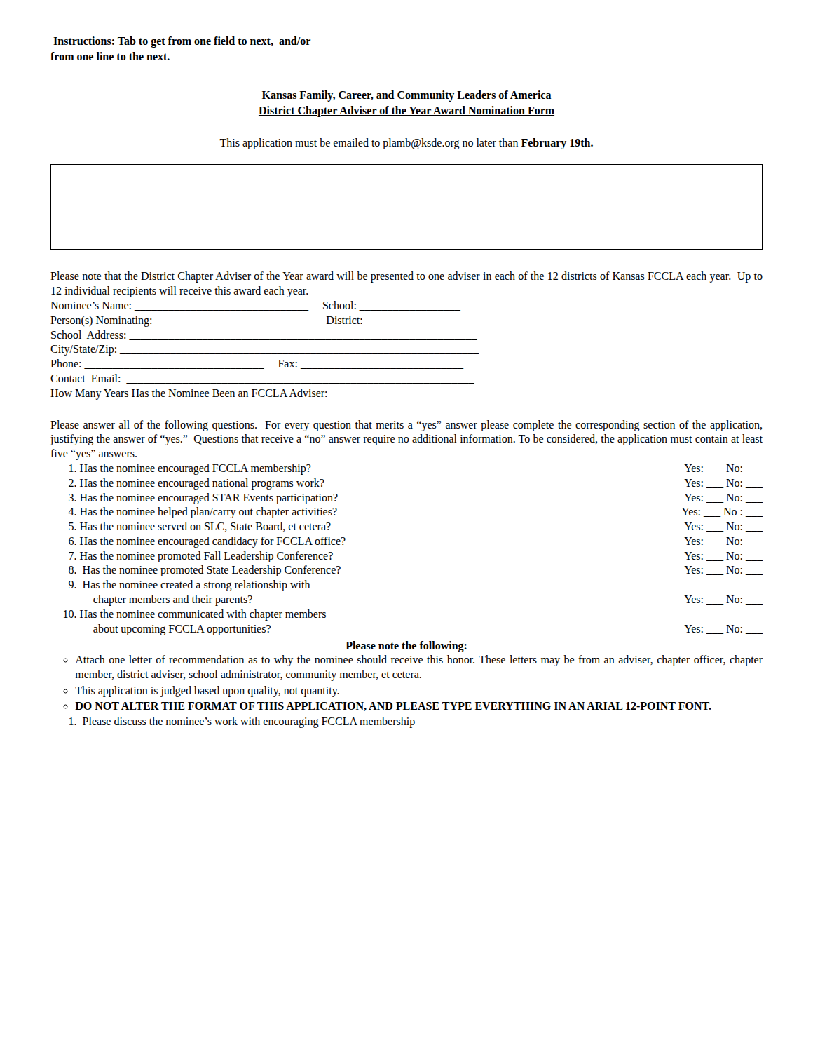Instructions: Tab to get from one field to next, and/or
from one line to the next.
Kansas Family, Career, and Community Leaders of America
District Chapter Adviser of the Year Award Nomination Form
This application must be emailed to plamb@ksde.org no later than February 19th.
Please note that the District Chapter Adviser of the Year award will be presented to one adviser in each of the 12 districts of Kansas FCCLA each year. Up to 12 individual recipients will receive this award each year.
Nominee’s Name: _______________________________ School: __________________
Person(s) Nominating: ____________________________ District: __________________
School Address: ______________________________________________________________
City/State/Zip: ________________________________________________________________
Phone: ________________________________ Fax: _____________________________
Contact Email: ______________________________________________________________
How Many Years Has the Nominee Been an FCCLA Adviser: _____________________
Please answer all of the following questions. For every question that merits a “yes” answer please complete the corresponding section of the application, justifying the answer of “yes.” Questions that receive a “no” answer require no additional information. To be considered, the application must contain at least five “yes” answers.
Has the nominee encouraged FCCLA membership?Yes: ___ No: ___
Has the nominee encouraged national programs work?Yes: ___ No: ___
Has the nominee encouraged STAR Events participation?Yes: ___ No: ___
Has the nominee helped plan/carry out chapter activities?Yes: ___ No : ___
Has the nominee served on SLC, State Board, et cetera?Yes: ___ No: ___
Has the nominee encouraged candidacy for FCCLA office?Yes: ___ No: ___
Has the nominee promoted Fall Leadership Conference?Yes: ___ No: ___
Has the nominee promoted State Leadership Conference?Yes: ___ No: ___
Has the nominee created a strong relationship with
chapter members and their parents?Yes: ___ No: ___
Has the nominee communicated with chapter members
about upcoming FCCLA opportunities?Yes: ___ No: ___
Please note the following:
Attach one letter of recommendation as to why the nominee should receive this honor. These letters may be from an adviser, chapter officer, chapter member, district adviser, school administrator, community member, et cetera.
This application is judged based upon quality, not quantity.
DO NOT ALTER THE FORMAT OF THIS APPLICATION, AND PLEASE TYPE EVERYTHING IN AN ARIAL 12-POINT FONT.
Please discuss the nominee’s work with encouraging FCCLA membership